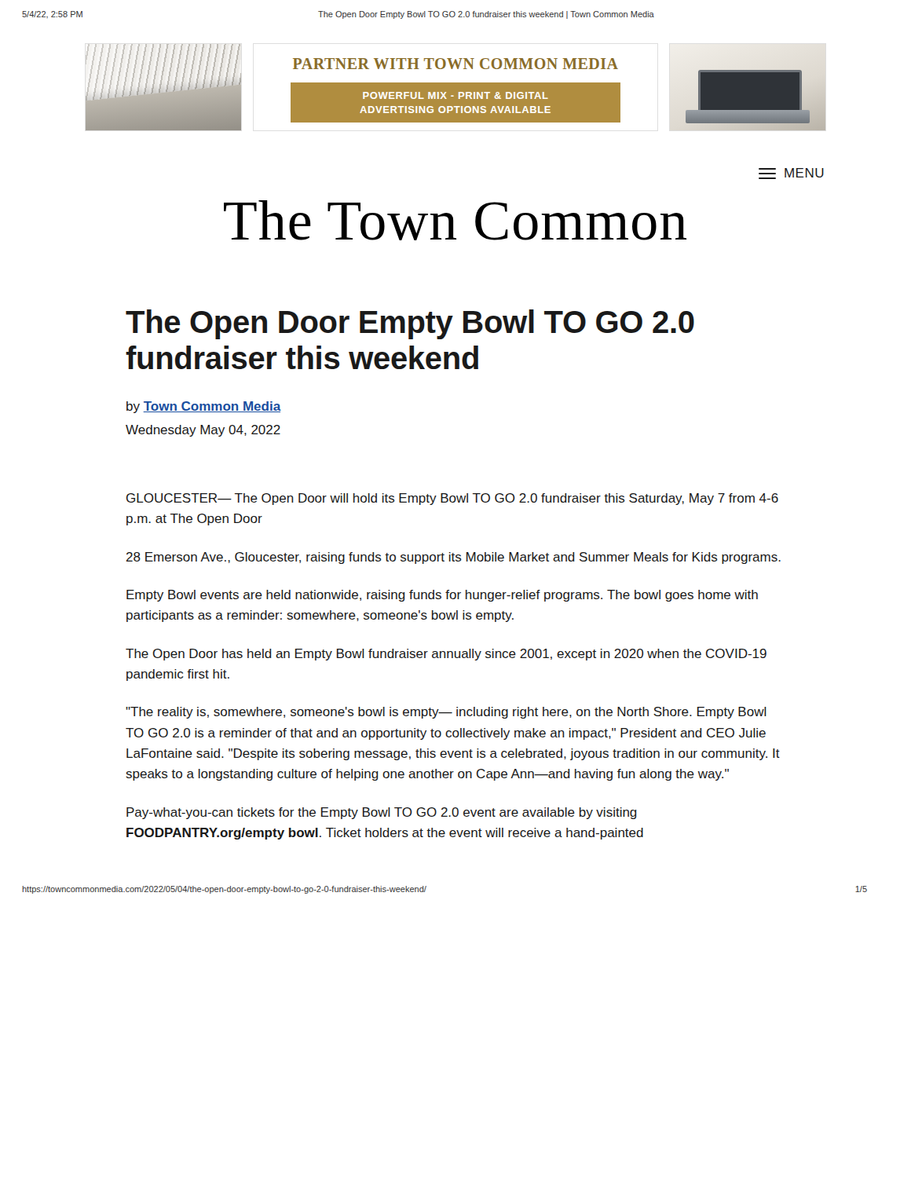5/4/22, 2:58 PM
The Open Door Empty Bowl TO GO 2.0 fundraiser this weekend | Town Common Media
PARTNER WITH TOWN COMMON MEDIA
Powerful Mix - Print & Digital
Advertising Options Available
MENU
The Town Common
The Open Door Empty Bowl TO GO 2.0 fundraiser this weekend
by Town Common Media
Wednesday May 04, 2022
GLOUCESTER— The Open Door will hold its Empty Bowl TO GO 2.0 fundraiser this Saturday, May 7 from 4-6 p.m. at The Open Door
28 Emerson Ave., Gloucester, raising funds to support its Mobile Market and Summer Meals for Kids programs.
Empty Bowl events are held nationwide, raising funds for hunger-relief programs. The bowl goes home with participants as a reminder: somewhere, someone's bowl is empty.
The Open Door has held an Empty Bowl fundraiser annually since 2001, except in 2020 when the COVID-19 pandemic first hit.
"The reality is, somewhere, someone's bowl is empty— including right here, on the North Shore. Empty Bowl TO GO 2.0 is a reminder of that and an opportunity to collectively make an impact," President and CEO Julie LaFontaine said. "Despite its sobering message, this event is a celebrated, joyous tradition in our community. It speaks to a longstanding culture of helping one another on Cape Ann—and having fun along the way."
Pay-what-you-can tickets for the Empty Bowl TO GO 2.0 event are available by visiting FOODPANTRY.org/empty bowl. Ticket holders at the event will receive a hand-painted
https://towncommonmedia.com/2022/05/04/the-open-door-empty-bowl-to-go-2-0-fundraiser-this-weekend/
1/5